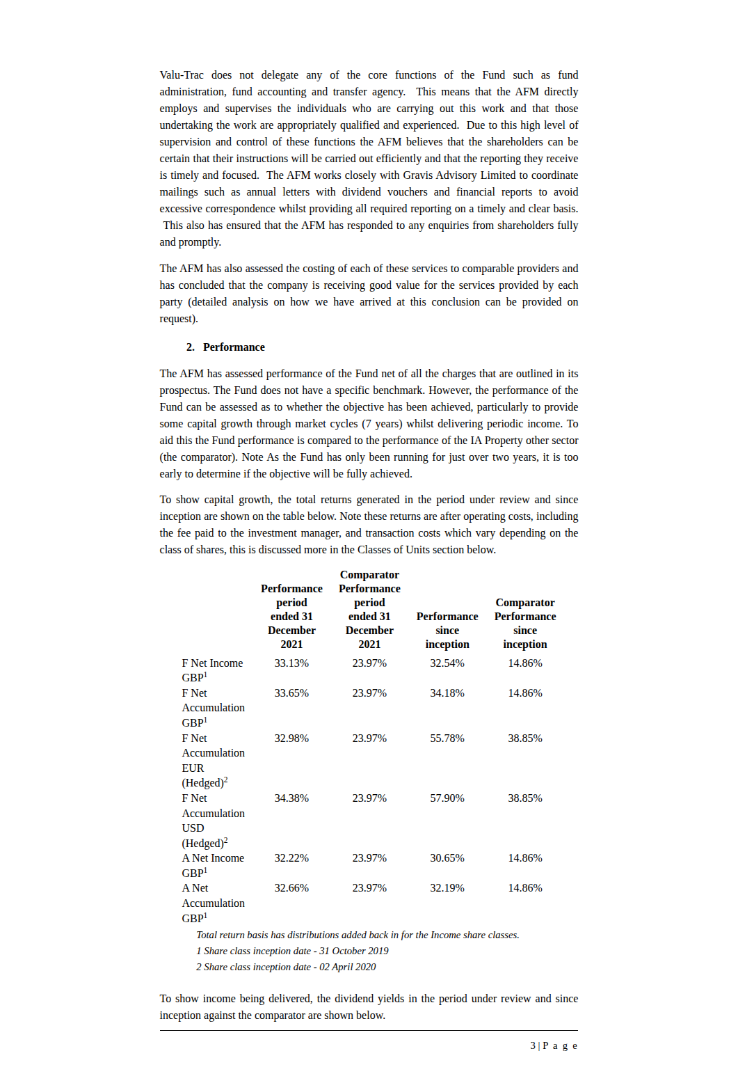Valu-Trac does not delegate any of the core functions of the Fund such as fund administration, fund accounting and transfer agency. This means that the AFM directly employs and supervises the individuals who are carrying out this work and that those undertaking the work are appropriately qualified and experienced. Due to this high level of supervision and control of these functions the AFM believes that the shareholders can be certain that their instructions will be carried out efficiently and that the reporting they receive is timely and focused. The AFM works closely with Gravis Advisory Limited to coordinate mailings such as annual letters with dividend vouchers and financial reports to avoid excessive correspondence whilst providing all required reporting on a timely and clear basis. This also has ensured that the AFM has responded to any enquiries from shareholders fully and promptly.
The AFM has also assessed the costing of each of these services to comparable providers and has concluded that the company is receiving good value for the services provided by each party (detailed analysis on how we have arrived at this conclusion can be provided on request).
2. Performance
The AFM has assessed performance of the Fund net of all the charges that are outlined in its prospectus. The Fund does not have a specific benchmark. However, the performance of the Fund can be assessed as to whether the objective has been achieved, particularly to provide some capital growth through market cycles (7 years) whilst delivering periodic income. To aid this the Fund performance is compared to the performance of the IA Property other sector (the comparator). Note As the Fund has only been running for just over two years, it is too early to determine if the objective will be fully achieved.
To show capital growth, the total returns generated in the period under review and since inception are shown on the table below. Note these returns are after operating costs, including the fee paid to the investment manager, and transaction costs which vary depending on the class of shares, this is discussed more in the Classes of Units section below.
| | Performance period ended 31 December 2021 | Comparator Performance period ended 31 December 2021 | Performance since inception | Comparator Performance since inception |
| --- | --- | --- | --- | --- |
| F Net Income GBP 1 | 33.13% | 23.97% | 32.54% | 14.86% |
| F Net Accumulation GBP 1 | 33.65% | 23.97% | 34.18% | 14.86% |
| F Net Accumulation EUR (Hedged) 2 | 32.98% | 23.97% | 55.78% | 38.85% |
| F Net Accumulation USD (Hedged) 2 | 34.38% | 23.97% | 57.90% | 38.85% |
| A Net Income GBP 1 | 32.22% | 23.97% | 30.65% | 14.86% |
| A Net Accumulation GBP 1 | 32.66% | 23.97% | 32.19% | 14.86% |
Total return basis has distributions added back in for the Income share classes.
1 Share class inception date - 31 October 2019
2 Share class inception date - 02 April 2020
To show income being delivered, the dividend yields in the period under review and since inception against the comparator are shown below.
3 | P a g e